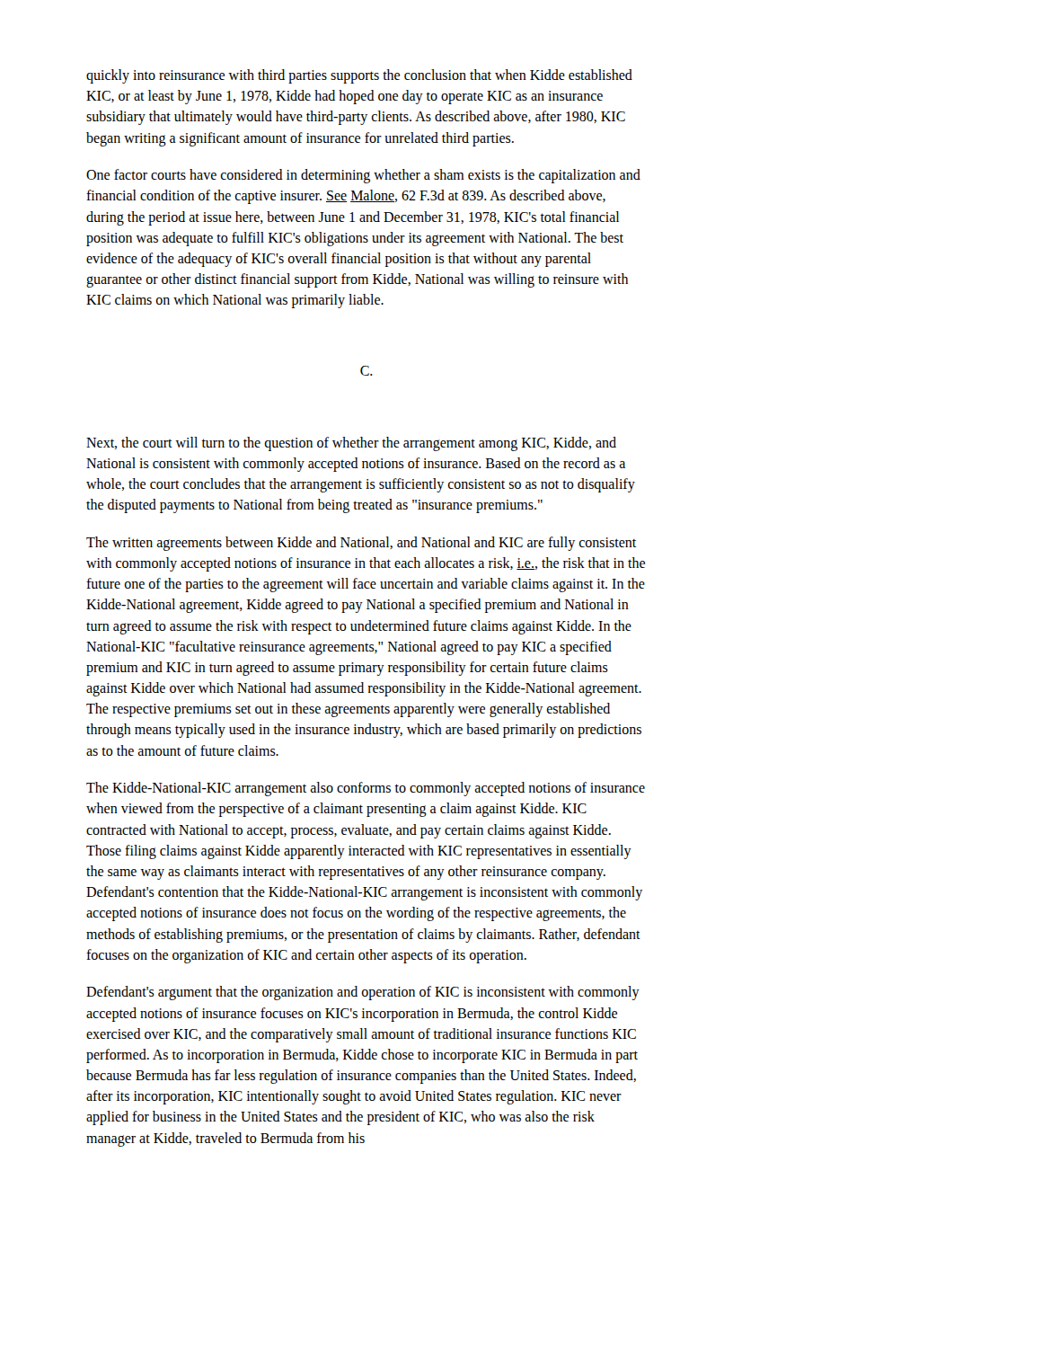quickly into reinsurance with third parties supports the conclusion that when Kidde established KIC, or at least by June 1, 1978, Kidde had hoped one day to operate KIC as an insurance subsidiary that ultimately would have third-party clients. As described above, after 1980, KIC began writing a significant amount of insurance for unrelated third parties.
One factor courts have considered in determining whether a sham exists is the capitalization and financial condition of the captive insurer. See Malone, 62 F.3d at 839. As described above, during the period at issue here, between June 1 and December 31, 1978, KIC's total financial position was adequate to fulfill KIC's obligations under its agreement with National. The best evidence of the adequacy of KIC's overall financial position is that without any parental guarantee or other distinct financial support from Kidde, National was willing to reinsure with KIC claims on which National was primarily liable.
C.
Next, the court will turn to the question of whether the arrangement among KIC, Kidde, and National is consistent with commonly accepted notions of insurance. Based on the record as a whole, the court concludes that the arrangement is sufficiently consistent so as not to disqualify the disputed payments to National from being treated as "insurance premiums."
The written agreements between Kidde and National, and National and KIC are fully consistent with commonly accepted notions of insurance in that each allocates a risk, i.e., the risk that in the future one of the parties to the agreement will face uncertain and variable claims against it. In the Kidde-National agreement, Kidde agreed to pay National a specified premium and National in turn agreed to assume the risk with respect to undetermined future claims against Kidde. In the National-KIC "facultative reinsurance agreements," National agreed to pay KIC a specified premium and KIC in turn agreed to assume primary responsibility for certain future claims against Kidde over which National had assumed responsibility in the Kidde-National agreement. The respective premiums set out in these agreements apparently were generally established through means typically used in the insurance industry, which are based primarily on predictions as to the amount of future claims.
The Kidde-National-KIC arrangement also conforms to commonly accepted notions of insurance when viewed from the perspective of a claimant presenting a claim against Kidde. KIC contracted with National to accept, process, evaluate, and pay certain claims against Kidde. Those filing claims against Kidde apparently interacted with KIC representatives in essentially the same way as claimants interact with representatives of any other reinsurance company. Defendant's contention that the Kidde-National-KIC arrangement is inconsistent with commonly accepted notions of insurance does not focus on the wording of the respective agreements, the methods of establishing premiums, or the presentation of claims by claimants. Rather, defendant focuses on the organization of KIC and certain other aspects of its operation.
Defendant's argument that the organization and operation of KIC is inconsistent with commonly accepted notions of insurance focuses on KIC's incorporation in Bermuda, the control Kidde exercised over KIC, and the comparatively small amount of traditional insurance functions KIC performed. As to incorporation in Bermuda, Kidde chose to incorporate KIC in Bermuda in part because Bermuda has far less regulation of insurance companies than the United States. Indeed, after its incorporation, KIC intentionally sought to avoid United States regulation. KIC never applied for business in the United States and the president of KIC, who was also the risk manager at Kidde, traveled to Bermuda from his